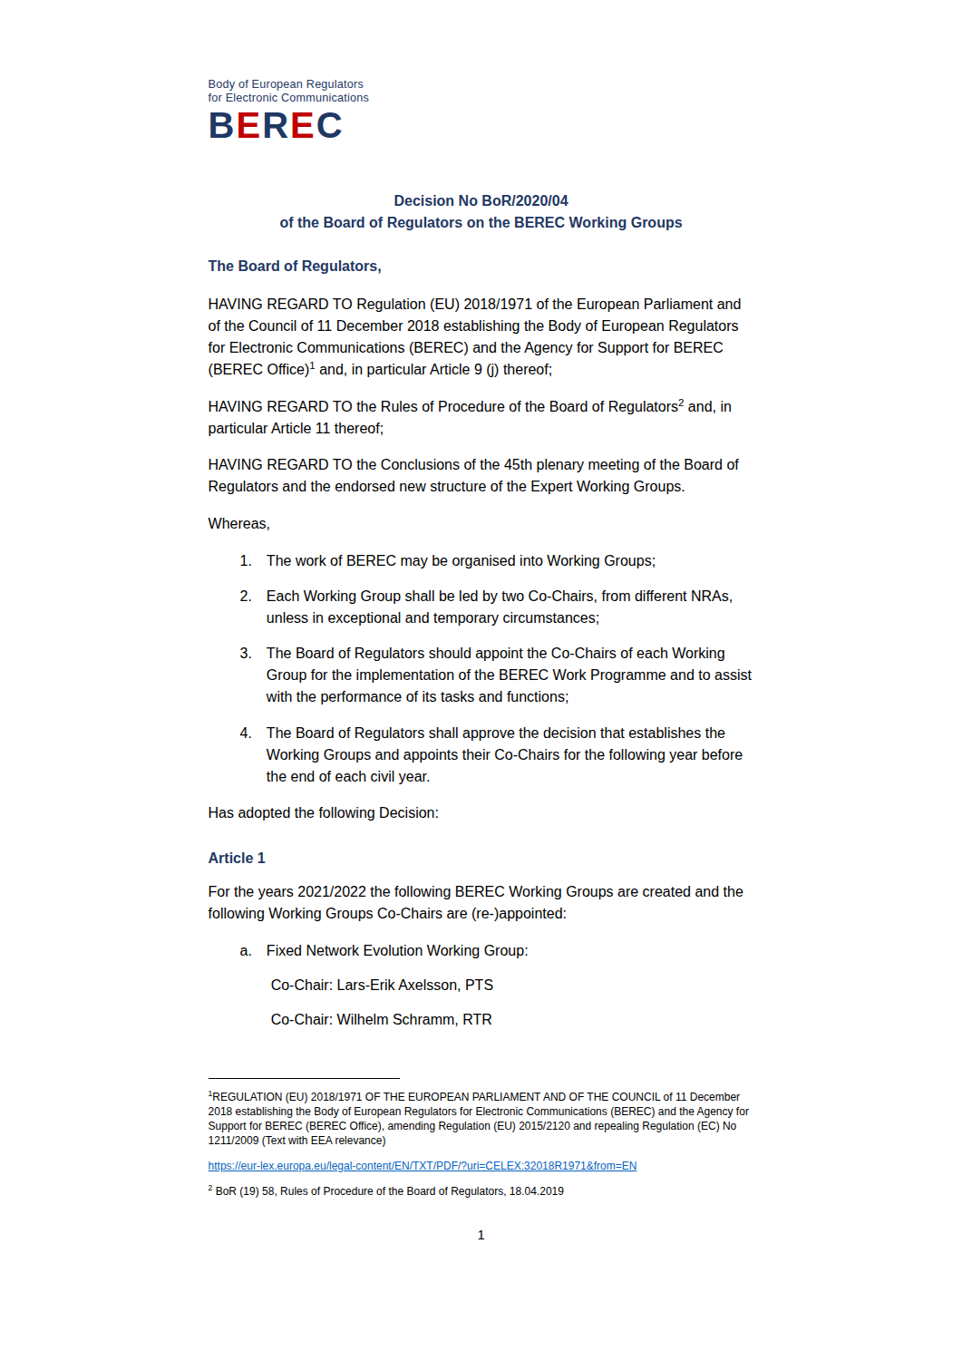Body of European Regulators
for Electronic Communications
BEREC
Decision No BoR/2020/04
of the Board of Regulators on the BEREC Working Groups
The Board of Regulators,
HAVING REGARD TO Regulation (EU) 2018/1971 of the European Parliament and of the Council of 11 December 2018 establishing the Body of European Regulators for Electronic Communications (BEREC) and the Agency for Support for BEREC (BEREC Office)1 and, in particular Article 9 (j) thereof;
HAVING REGARD TO the Rules of Procedure of the Board of Regulators2 and, in particular Article 11 thereof;
HAVING REGARD TO the Conclusions of the 45th plenary meeting of the Board of Regulators and the endorsed new structure of the Expert Working Groups.
Whereas,
The work of BEREC may be organised into Working Groups;
Each Working Group shall be led by two Co-Chairs, from different NRAs, unless in exceptional and temporary circumstances;
The Board of Regulators should appoint the Co-Chairs of each Working Group for the implementation of the BEREC Work Programme and to assist with the performance of its tasks and functions;
The Board of Regulators shall approve the decision that establishes the Working Groups and appoints their Co-Chairs for the following year before the end of each civil year.
Has adopted the following Decision:
Article 1
For the years 2021/2022 the following BEREC Working Groups are created and the following Working Groups Co-Chairs are (re-)appointed:
Fixed Network Evolution Working Group:
Co-Chair: Lars-Erik Axelsson, PTS
Co-Chair: Wilhelm Schramm, RTR
1REGULATION (EU) 2018/1971 OF THE EUROPEAN PARLIAMENT AND OF THE COUNCIL of 11 December 2018 establishing the Body of European Regulators for Electronic Communications (BEREC) and the Agency for Support for BEREC (BEREC Office), amending Regulation (EU) 2015/2120 and repealing Regulation (EC) No 1211/2009 (Text with EEA relevance)
https://eur-lex.europa.eu/legal-content/EN/TXT/PDF/?uri=CELEX:32018R1971&from=EN
2 BoR (19) 58, Rules of Procedure of the Board of Regulators, 18.04.2019
1